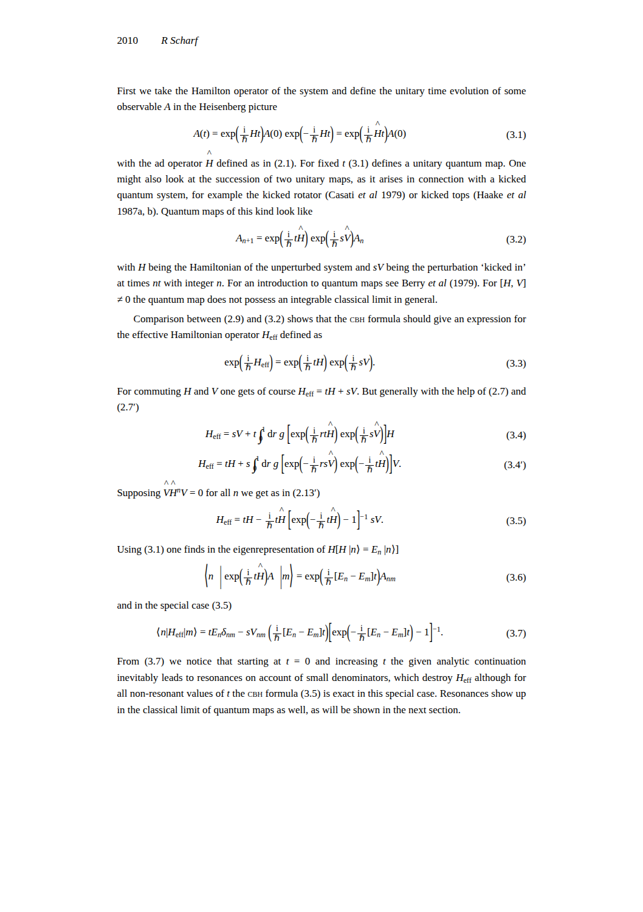2010 R Scharf
First we take the Hamilton operator of the system and define the unitary time evolution of some observable A in the Heisenberg picture
A(t) = exp(iℏ Ht) A(0) exp(−iℏ Ht) = exp(iℏ Ht) A(0)
(3.1)
with the ad operator H defined as in (2.1). For fixed t (3.1) defines a unitary quantum map. One might also look at the succession of two unitary maps, as it arises in connection with a kicked quantum system, for example the kicked rotator (Casati et al 1979) or kicked tops (Haake et al 1987a, b). Quantum maps of this kind look like
An+1 = exp(iℏ tH) exp(iℏ sV) An
(3.2)
with H being the Hamiltonian of the unperturbed system and sV being the perturbation ‘kicked in’ at times nt with integer n. For an introduction to quantum maps see Berry et al (1979). For [H, V] ≠ 0 the quantum map does not possess an integrable classical limit in general.
Comparison between (2.9) and (3.2) shows that the cbh formula should give an expression for the effective Hamiltonian operator Heff defined as
exp(iℏ Heff) = exp(iℏ tH) exp(iℏ sV).
(3.3)
For commuting H and V one gets of course Heff = tH + sV. But generally with the help of (2.7) and (2.7′)
Heff = sV + t ∫10 dr g [exp(iℏ rt H) exp(iℏ sV)] H
(3.4)
Heff = tH + s ∫10 dr g [exp(−iℏ rs V) exp(−iℏ tH)] V.
(3.4′)
Supposing VHnV = 0 for all n we get as in (2.13′)
Heff = tH − iℏ tH [exp(−iℏ tH) − 1]−1 sV.
(3.5)
Using (3.1) one finds in the eigenrepresentation of H[H |n⟩ = En |n⟩]
⟨n | exp(iℏ tH) A |m⟩ = exp(iℏ[En − Em]t) Anm
(3.6)
and in the special case (3.5)
⟨n|Heff|m⟩ = tEnδnm − sVnm (iℏ[En − Em]t)[exp(−iℏ[En − Em]t) − 1]−1.
(3.7)
From (3.7) we notice that starting at t = 0 and increasing t the given analytic continuation inevitably leads to resonances on account of small denominators, which destroy Heff although for all non-resonant values of t the cbh formula (3.5) is exact in this special case. Resonances show up in the classical limit of quantum maps as well, as will be shown in the next section.